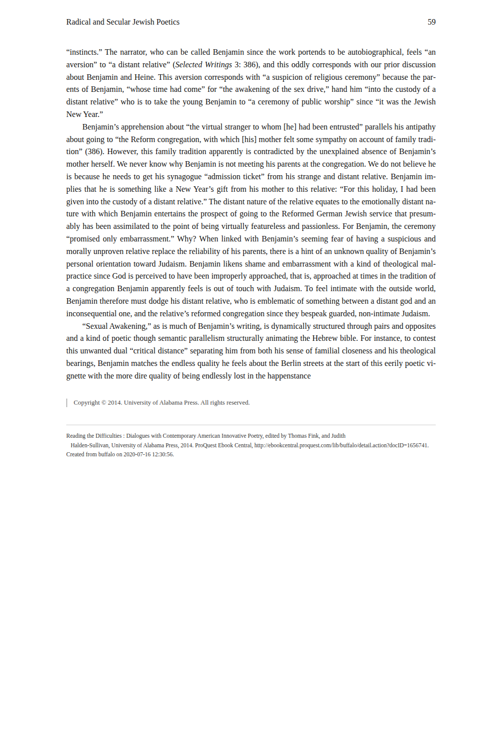Radical and Secular Jewish Poetics 59
“instincts.” The narrator, who can be called Benjamin since the work portends to be autobiographical, feels “an aversion” to “a distant relative” (Selected Writings 3: 386), and this oddly corresponds with our prior discussion about Benjamin and Heine. This aversion corresponds with “a suspicion of religious ceremony” because the parents of Benjamin, “whose time had come” for “the awakening of the sex drive,” hand him “into the custody of a distant relative” who is to take the young Benjamin to “a ceremony of public worship” since “it was the Jewish New Year.”
Benjamin’s apprehension about “the virtual stranger to whom [he] had been entrusted” parallels his antipathy about going to “the Reform congregation, with which [his] mother felt some sympathy on account of family tradition” (386). However, this family tradition apparently is contradicted by the unexplained absence of Benjamin’s mother herself. We never know why Benjamin is not meeting his parents at the congregation. We do not believe he is because he needs to get his synagogue “admission ticket” from his strange and distant relative. Benjamin implies that he is something like a New Year’s gift from his mother to this relative: “For this holiday, I had been given into the custody of a distant relative.” The distant nature of the relative equates to the emotionally distant nature with which Benjamin entertains the prospect of going to the Reformed German Jewish service that presumably has been assimilated to the point of being virtually featureless and passionless. For Benjamin, the ceremony “promised only embarrassment.” Why? When linked with Benjamin’s seeming fear of having a suspicious and morally unproven relative replace the reliability of his parents, there is a hint of an unknown quality of Benjamin’s personal orientation toward Judaism. Benjamin likens shame and embarrassment with a kind of theological malpractice since God is perceived to have been improperly approached, that is, approached at times in the tradition of a congregation Benjamin apparently feels is out of touch with Judaism. To feel intimate with the outside world, Benjamin therefore must dodge his distant relative, who is emblematic of something between a distant god and an inconsequential one, and the relative’s reformed congregation since they bespeak guarded, non-intimate Judaism.
“Sexual Awakening,” as is much of Benjamin’s writing, is dynamically structured through pairs and opposites and a kind of poetic though semantic parallelism structurally animating the Hebrew bible. For instance, to contest this unwanted dual “critical distance” separating him from both his sense of familial closeness and his theological bearings, Benjamin matches the endless quality he feels about the Berlin streets at the start of this eerily poetic vignette with the more dire quality of being endlessly lost in the happenstance
Copyright © 2014. University of Alabama Press. All rights reserved.
Reading the Difficulties : Dialogues with Contemporary American Innovative Poetry, edited by Thomas Fink, and Judith
Halden-Sullivan, University of Alabama Press, 2014. ProQuest Ebook Central, http://ebookcentral.proquest.com/lib/buffalo/detail.action?docID=1656741.
Created from buffalo on 2020-07-16 12:30:56.